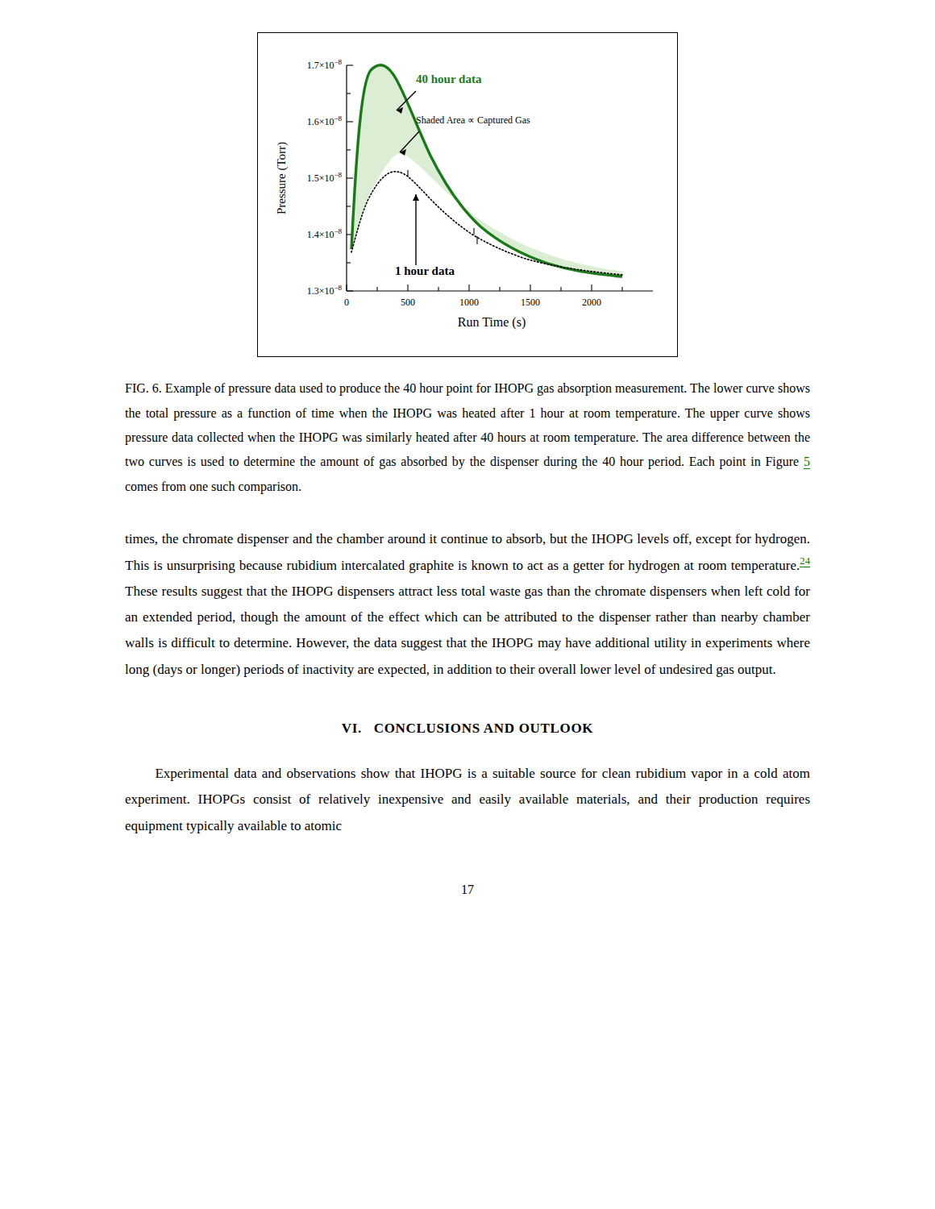1.3×10−8 1.4×10−8 1.5×10−8 1.6×10−8 1.7×10−8 Pressure (Torr) 0 500 1000 1500 2000 Run Time (s) 40 hour data Shaded Area ∝ Captured Gas 1 hour data
FIG. 6. Example of pressure data used to produce the 40 hour point for IHOPG gas absorption measurement. The lower curve shows the total pressure as a function of time when the IHOPG was heated after 1 hour at room temperature. The upper curve shows pressure data collected when the IHOPG was similarly heated after 40 hours at room temperature. The area difference between the two curves is used to determine the amount of gas absorbed by the dispenser during the 40 hour period. Each point in Figure 5 comes from one such comparison.
times, the chromate dispenser and the chamber around it continue to absorb, but the IHOPG levels off, except for hydrogen. This is unsurprising because rubidium intercalated graphite is known to act as a getter for hydrogen at room temperature.24 These results suggest that the IHOPG dispensers attract less total waste gas than the chromate dispensers when left cold for an extended period, though the amount of the effect which can be attributed to the dispenser rather than nearby chamber walls is difficult to determine. However, the data suggest that the IHOPG may have additional utility in experiments where long (days or longer) periods of inactivity are expected, in addition to their overall lower level of undesired gas output.
VI. CONCLUSIONS AND OUTLOOK
Experimental data and observations show that IHOPG is a suitable source for clean rubidium vapor in a cold atom experiment. IHOPGs consist of relatively inexpensive and easily available materials, and their production requires equipment typically available to atomic
17